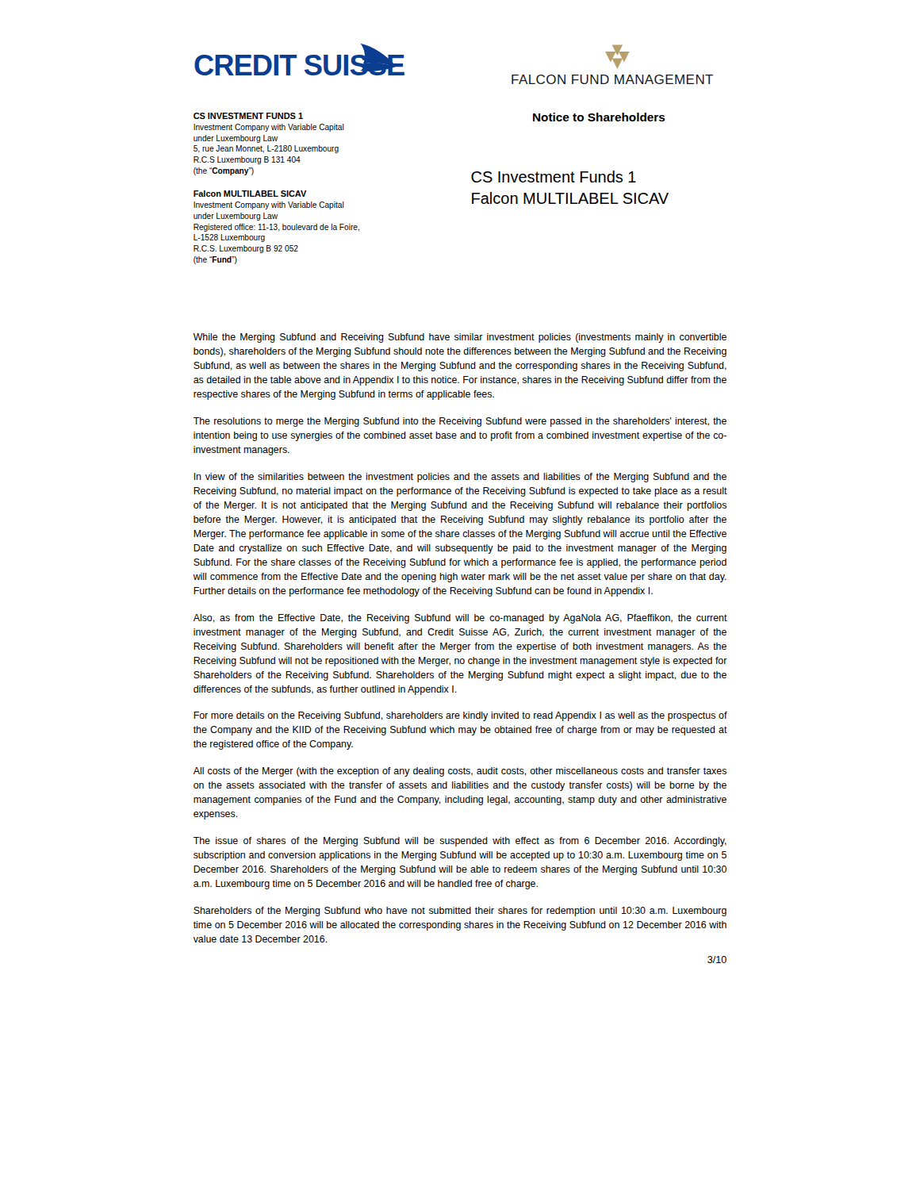CREDIT SUISSE
FALCON FUND MANAGEMENT
CS INVESTMENT FUNDS 1
Investment Company with Variable Capital
under Luxembourg Law
5, rue Jean Monnet, L-2180 Luxembourg
R.C.S Luxembourg B 131 404
(the “Company”)
Falcon MULTILABEL SICAV
Investment Company with Variable Capital
under Luxembourg Law
Registered office: 11-13, boulevard de la Foire,
L-1528 Luxembourg
R.C.S. Luxembourg B 92 052
(the “Fund”)
Notice to Shareholders
CS Investment Funds 1
Falcon MULTILABEL SICAV
While the Merging Subfund and Receiving Subfund have similar investment policies (investments mainly in convertible bonds), shareholders of the Merging Subfund should note the differences between the Merging Subfund and the Receiving Subfund, as well as between the shares in the Merging Subfund and the corresponding shares in the Receiving Subfund, as detailed in the table above and in Appendix I to this notice. For instance, shares in the Receiving Subfund differ from the respective shares of the Merging Subfund in terms of applicable fees.
The resolutions to merge the Merging Subfund into the Receiving Subfund were passed in the shareholders' interest, the intention being to use synergies of the combined asset base and to profit from a combined investment expertise of the co-investment managers.
In view of the similarities between the investment policies and the assets and liabilities of the Merging Subfund and the Receiving Subfund, no material impact on the performance of the Receiving Subfund is expected to take place as a result of the Merger. It is not anticipated that the Merging Subfund and the Receiving Subfund will rebalance their portfolios before the Merger. However, it is anticipated that the Receiving Subfund may slightly rebalance its portfolio after the Merger. The performance fee applicable in some of the share classes of the Merging Subfund will accrue until the Effective Date and crystallize on such Effective Date, and will subsequently be paid to the investment manager of the Merging Subfund. For the share classes of the Receiving Subfund for which a performance fee is applied, the performance period will commence from the Effective Date and the opening high water mark will be the net asset value per share on that day. Further details on the performance fee methodology of the Receiving Subfund can be found in Appendix I.
Also, as from the Effective Date, the Receiving Subfund will be co-managed by AgaNola AG, Pfaeffikon, the current investment manager of the Merging Subfund, and Credit Suisse AG, Zurich, the current investment manager of the Receiving Subfund. Shareholders will benefit after the Merger from the expertise of both investment managers. As the Receiving Subfund will not be repositioned with the Merger, no change in the investment management style is expected for Shareholders of the Receiving Subfund. Shareholders of the Merging Subfund might expect a slight impact, due to the differences of the subfunds, as further outlined in Appendix I.
For more details on the Receiving Subfund, shareholders are kindly invited to read Appendix I as well as the prospectus of the Company and the KIID of the Receiving Subfund which may be obtained free of charge from or may be requested at the registered office of the Company.
All costs of the Merger (with the exception of any dealing costs, audit costs, other miscellaneous costs and transfer taxes on the assets associated with the transfer of assets and liabilities and the custody transfer costs) will be borne by the management companies of the Fund and the Company, including legal, accounting, stamp duty and other administrative expenses.
The issue of shares of the Merging Subfund will be suspended with effect as from 6 December 2016. Accordingly, subscription and conversion applications in the Merging Subfund will be accepted up to 10:30 a.m. Luxembourg time on 5 December 2016. Shareholders of the Merging Subfund will be able to redeem shares of the Merging Subfund until 10:30 a.m. Luxembourg time on 5 December 2016 and will be handled free of charge.
Shareholders of the Merging Subfund who have not submitted their shares for redemption until 10:30 a.m. Luxembourg time on 5 December 2016 will be allocated the corresponding shares in the Receiving Subfund on 12 December 2016 with value date 13 December 2016.
3/10